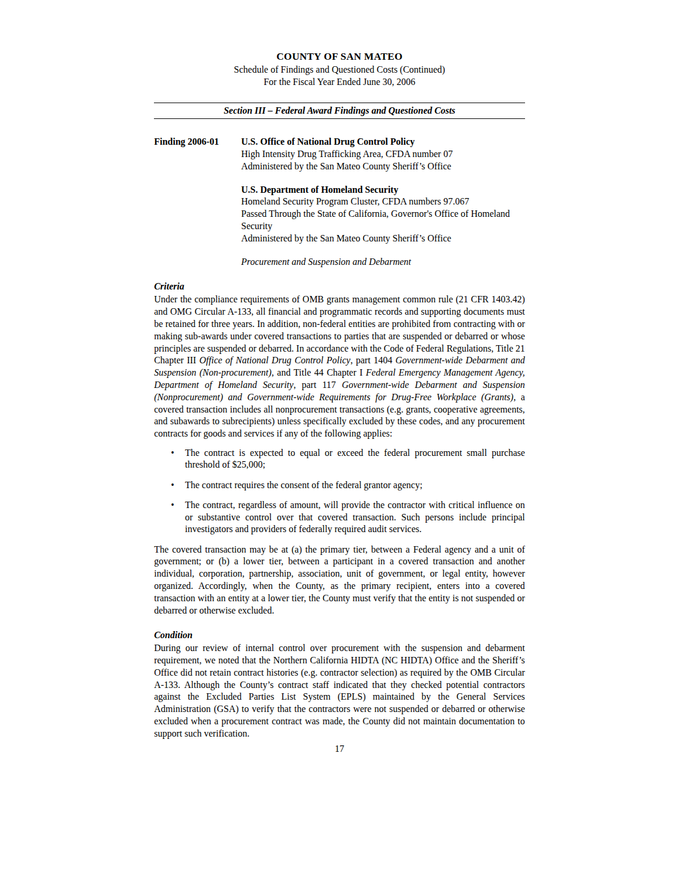COUNTY OF SAN MATEO
Schedule of Findings and Questioned Costs (Continued)
For the Fiscal Year Ended June 30, 2006
Section III – Federal Award Findings and Questioned Costs
Finding 2006-01
U.S. Office of National Drug Control Policy
High Intensity Drug Trafficking Area, CFDA number 07
Administered by the San Mateo County Sheriff’s Office
U.S. Department of Homeland Security
Homeland Security Program Cluster, CFDA numbers 97.067
Passed Through the State of California, Governor's Office of Homeland Security
Administered by the San Mateo County Sheriff’s Office
Procurement and Suspension and Debarment
Criteria
Under the compliance requirements of OMB grants management common rule (21 CFR 1403.42) and OMG Circular A-133, all financial and programmatic records and supporting documents must be retained for three years. In addition, non-federal entities are prohibited from contracting with or making sub-awards under covered transactions to parties that are suspended or debarred or whose principles are suspended or debarred. In accordance with the Code of Federal Regulations, Title 21 Chapter III Office of National Drug Control Policy, part 1404 Government-wide Debarment and Suspension (Non-procurement), and Title 44 Chapter I Federal Emergency Management Agency, Department of Homeland Security, part 117 Government-wide Debarment and Suspension (Nonprocurement) and Government-wide Requirements for Drug-Free Workplace (Grants), a covered transaction includes all nonprocurement transactions (e.g. grants, cooperative agreements, and subawards to subrecipients) unless specifically excluded by these codes, and any procurement contracts for goods and services if any of the following applies:
The contract is expected to equal or exceed the federal procurement small purchase threshold of $25,000;
The contract requires the consent of the federal grantor agency;
The contract, regardless of amount, will provide the contractor with critical influence on or substantive control over that covered transaction. Such persons include principal investigators and providers of federally required audit services.
The covered transaction may be at (a) the primary tier, between a Federal agency and a unit of government; or (b) a lower tier, between a participant in a covered transaction and another individual, corporation, partnership, association, unit of government, or legal entity, however organized. Accordingly, when the County, as the primary recipient, enters into a covered transaction with an entity at a lower tier, the County must verify that the entity is not suspended or debarred or otherwise excluded.
Condition
During our review of internal control over procurement with the suspension and debarment requirement, we noted that the Northern California HIDTA (NC HIDTA) Office and the Sheriff’s Office did not retain contract histories (e.g. contractor selection) as required by the OMB Circular A-133. Although the County’s contract staff indicated that they checked potential contractors against the Excluded Parties List System (EPLS) maintained by the General Services Administration (GSA) to verify that the contractors were not suspended or debarred or otherwise excluded when a procurement contract was made, the County did not maintain documentation to support such verification.
17